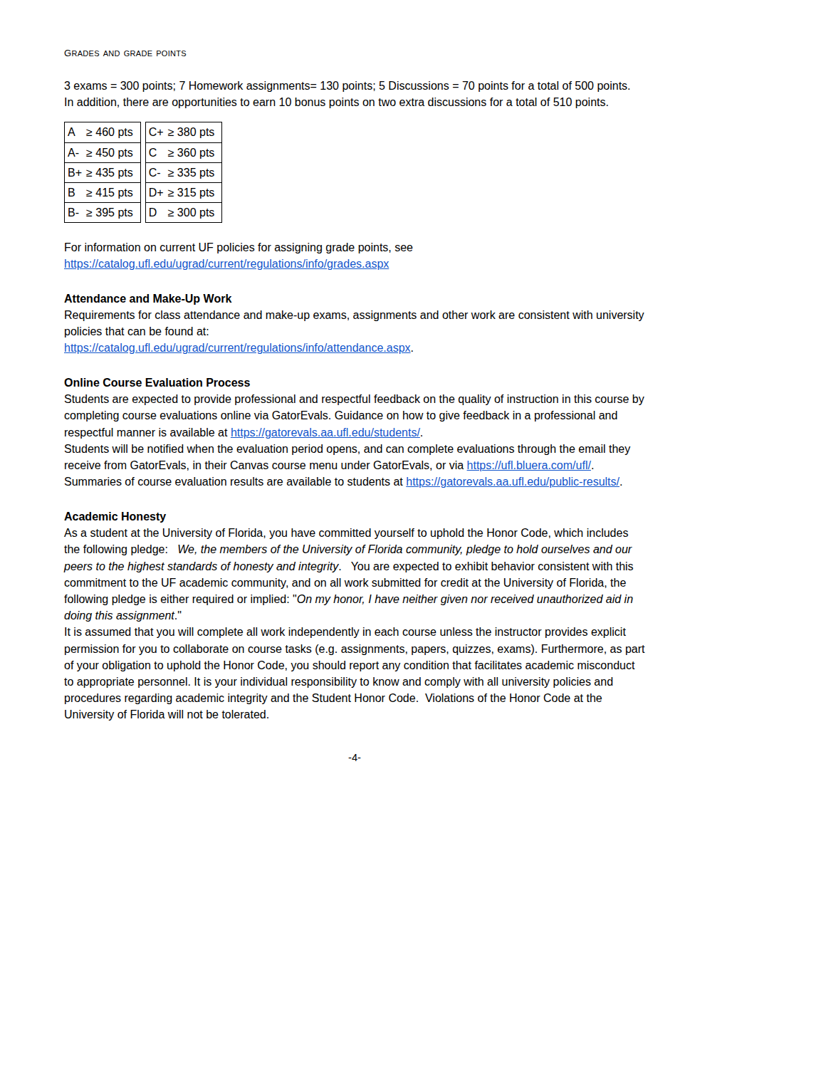Grades and Grade points
3 exams = 300 points; 7 Homework assignments= 130 points; 5 Discussions = 70 points for a total of 500 points. In addition, there are opportunities to earn 10 bonus points on two extra discussions for a total of 510 points.
| A | ≥ 460 pts | | C+ | ≥ 380 pts |
| A- | ≥ 450 pts | | C | ≥ 360 pts |
| B+ | ≥ 435 pts | | C- | ≥ 335 pts |
| B | ≥ 415 pts | | D+ | ≥ 315 pts |
| B- | ≥ 395 pts | | D | ≥ 300 pts |
For information on current UF policies for assigning grade points, see
https://catalog.ufl.edu/ugrad/current/regulations/info/grades.aspx
Attendance and Make-Up Work
Requirements for class attendance and make-up exams, assignments and other work are consistent with university policies that can be found at:
https://catalog.ufl.edu/ugrad/current/regulations/info/attendance.aspx.
Online Course Evaluation Process
Students are expected to provide professional and respectful feedback on the quality of instruction in this course by completing course evaluations online via GatorEvals. Guidance on how to give feedback in a professional and respectful manner is available at https://gatorevals.aa.ufl.edu/students/.
Students will be notified when the evaluation period opens, and can complete evaluations through the email they receive from GatorEvals, in their Canvas course menu under GatorEvals, or via https://ufl.bluera.com/ufl/. Summaries of course evaluation results are available to students at https://gatorevals.aa.ufl.edu/public-results/.
Academic Honesty
As a student at the University of Florida, you have committed yourself to uphold the Honor Code, which includes the following pledge: We, the members of the University of Florida community, pledge to hold ourselves and our peers to the highest standards of honesty and integrity. You are expected to exhibit behavior consistent with this commitment to the UF academic community, and on all work submitted for credit at the University of Florida, the following pledge is either required or implied: "On my honor, I have neither given nor received unauthorized aid in doing this assignment."
It is assumed that you will complete all work independently in each course unless the instructor provides explicit permission for you to collaborate on course tasks (e.g. assignments, papers, quizzes, exams). Furthermore, as part of your obligation to uphold the Honor Code, you should report any condition that facilitates academic misconduct to appropriate personnel. It is your individual responsibility to know and comply with all university policies and procedures regarding academic integrity and the Student Honor Code. Violations of the Honor Code at the University of Florida will not be tolerated.
-4-